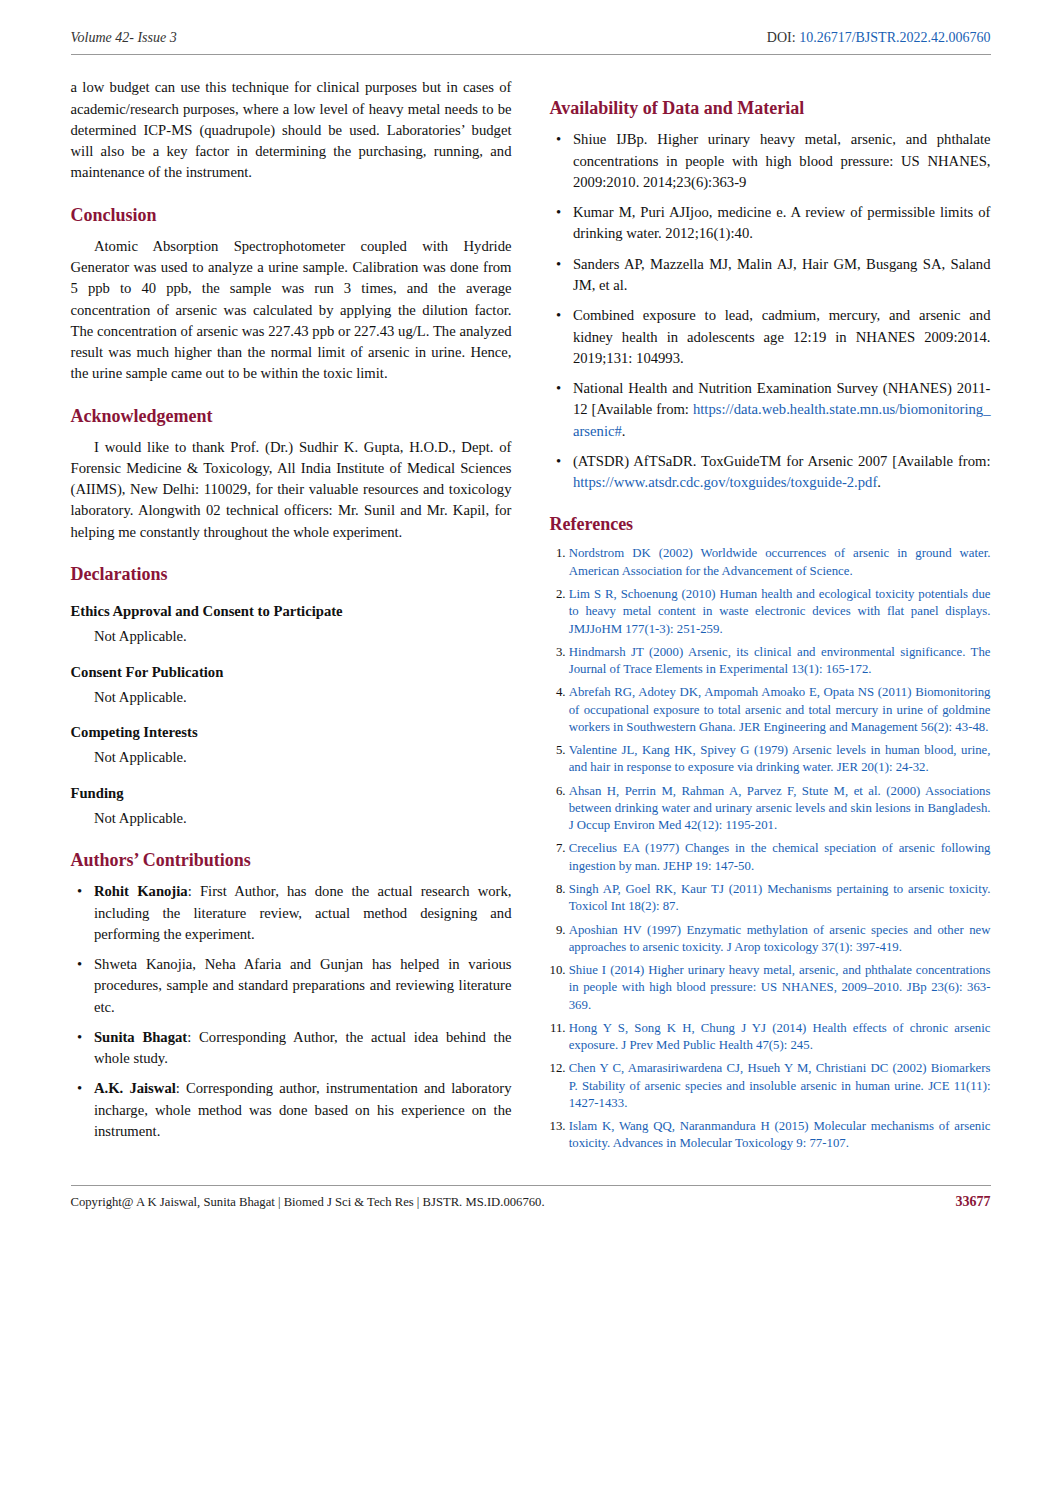Volume 42- Issue 3
DOI: 10.26717/BJSTR.2022.42.006760
a low budget can use this technique for clinical purposes but in cases of academic/research purposes, where a low level of heavy metal needs to be determined ICP-MS (quadrupole) should be used. Laboratories’ budget will also be a key factor in determining the purchasing, running, and maintenance of the instrument.
Conclusion
Atomic Absorption Spectrophotometer coupled with Hydride Generator was used to analyze a urine sample. Calibration was done from 5 ppb to 40 ppb, the sample was run 3 times, and the average concentration of arsenic was calculated by applying the dilution factor. The concentration of arsenic was 227.43 ppb or 227.43 ug/L. The analyzed result was much higher than the normal limit of arsenic in urine. Hence, the urine sample came out to be within the toxic limit.
Acknowledgement
I would like to thank Prof. (Dr.) Sudhir K. Gupta, H.O.D., Dept. of Forensic Medicine & Toxicology, All India Institute of Medical Sciences (AIIMS), New Delhi: 110029, for their valuable resources and toxicology laboratory. Alongwith 02 technical officers: Mr. Sunil and Mr. Kapil, for helping me constantly throughout the whole experiment.
Declarations
Ethics Approval and Consent to Participate
Not Applicable.
Consent For Publication
Not Applicable.
Competing Interests
Not Applicable.
Funding
Not Applicable.
Authors’ Contributions
Rohit Kanojia: First Author, has done the actual research work, including the literature review, actual method designing and performing the experiment.
Shweta Kanojia, Neha Afaria and Gunjan has helped in various procedures, sample and standard preparations and reviewing literature etc.
Sunita Bhagat: Corresponding Author, the actual idea behind the whole study.
A.K. Jaiswal: Corresponding author, instrumentation and laboratory incharge, whole method was done based on his experience on the instrument.
Availability of Data and Material
Shiue IJBp. Higher urinary heavy metal, arsenic, and phthalate concentrations in people with high blood pressure: US NHANES, 2009:2010. 2014;23(6):363-9
Kumar M, Puri AJIjoo, medicine e. A review of permissible limits of drinking water. 2012;16(1):40.
Sanders AP, Mazzella MJ, Malin AJ, Hair GM, Busgang SA, Saland JM, et al.
Combined exposure to lead, cadmium, mercury, and arsenic and kidney health in adolescents age 12:19 in NHANES 2009:2014. 2019;131: 104993.
National Health and Nutrition Examination Survey (NHANES) 2011-12 [Available from: https://data.web.health.state.mn.us/biomonitoring_arsenic#.
(ATSDR) AfTSaDR. ToxGuideTM for Arsenic 2007 [Available from: https://www.atsdr.cdc.gov/toxguides/toxguide-2.pdf.
References
Nordstrom DK (2002) Worldwide occurrences of arsenic in ground water. American Association for the Advancement of Science.
Lim S R, Schoenung (2010) Human health and ecological toxicity potentials due to heavy metal content in waste electronic devices with flat panel displays. JMJJoHM 177(1-3): 251-259.
Hindmarsh JT (2000) Arsenic, its clinical and environmental significance. The Journal of Trace Elements in Experimental 13(1): 165-172.
Abrefah RG, Adotey DK, Ampomah Amoako E, Opata NS (2011) Biomonitoring of occupational exposure to total arsenic and total mercury in urine of goldmine workers in Southwestern Ghana. JER Engineering and Management 56(2): 43-48.
Valentine JL, Kang HK, Spivey G (1979) Arsenic levels in human blood, urine, and hair in response to exposure via drinking water. JER 20(1): 24-32.
Ahsan H, Perrin M, Rahman A, Parvez F, Stute M, et al. (2000) Associations between drinking water and urinary arsenic levels and skin lesions in Bangladesh. J Occup Environ Med 42(12): 1195-201.
Crecelius EA (1977) Changes in the chemical speciation of arsenic following ingestion by man. JEHP 19: 147-50.
Singh AP, Goel RK, Kaur TJ (2011) Mechanisms pertaining to arsenic toxicity. Toxicol Int 18(2): 87.
Aposhian HV (1997) Enzymatic methylation of arsenic species and other new approaches to arsenic toxicity. J Arop toxicology 37(1): 397-419.
Shiue I (2014) Higher urinary heavy metal, arsenic, and phthalate concentrations in people with high blood pressure: US NHANES, 2009–2010. JBp 23(6): 363-369.
Hong Y S, Song K H, Chung J YJ (2014) Health effects of chronic arsenic exposure. J Prev Med Public Health 47(5): 245.
Chen Y C, Amarasiriwardena CJ, Hsueh Y M, Christiani DC (2002) Biomarkers P. Stability of arsenic species and insoluble arsenic in human urine. JCE 11(11): 1427-1433.
Islam K, Wang QQ, Naranmandura H (2015) Molecular mechanisms of arsenic toxicity. Advances in Molecular Toxicology 9: 77-107.
Copyright@ A K Jaiswal, Sunita Bhagat | Biomed J Sci & Tech Res | BJSTR. MS.ID.006760.
33677